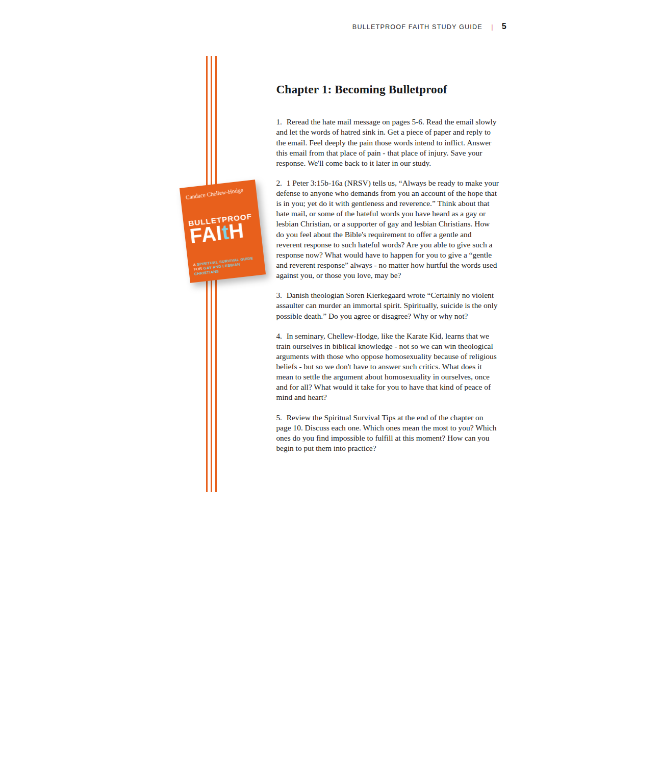Bulletproof Faith Study Guide | 5
Candace Chellew-Hodge
BULLETPROOF FAIt H
A SPIRITUAL SURVIVAL GUIDE
FOR GAY AND LESBIAN CHRISTIANS
Chapter 1: Becoming Bulletproof
1. Reread the hate mail message on pages 5-6. Read the email slowly and let the words of hatred sink in. Get a piece of paper and reply to the email. Feel deeply the pain those words intend to inflict. Answer this email from that place of pain - that place of injury. Save your response. We'll come back to it later in our study.
2. 1 Peter 3:15b-16a (NRSV) tells us, “Always be ready to make your defense to anyone who demands from you an account of the hope that is in you; yet do it with gentleness and reverence.” Think about that hate mail, or some of the hateful words you have heard as a gay or lesbian Christian, or a supporter of gay and lesbian Christians. How do you feel about the Bible's requirement to offer a gentle and reverent response to such hateful words? Are you able to give such a response now? What would have to happen for you to give a “gentle and reverent response” always - no matter how hurtful the words used against you, or those you love, may be?
3. Danish theologian Soren Kierkegaard wrote “Certainly no violent assaulter can murder an immortal spirit. Spiritually, suicide is the only possible death.” Do you agree or disagree? Why or why not?
4. In seminary, Chellew-Hodge, like the Karate Kid, learns that we train ourselves in biblical knowledge - not so we can win theological arguments with those who oppose homosexuality because of religious beliefs - but so we don't have to answer such critics. What does it mean to settle the argument about homosexuality in ourselves, once and for all? What would it take for you to have that kind of peace of mind and heart?
5. Review the Spiritual Survival Tips at the end of the chapter on page 10. Discuss each one. Which ones mean the most to you? Which ones do you find impossible to fulfill at this moment? How can you begin to put them into practice?